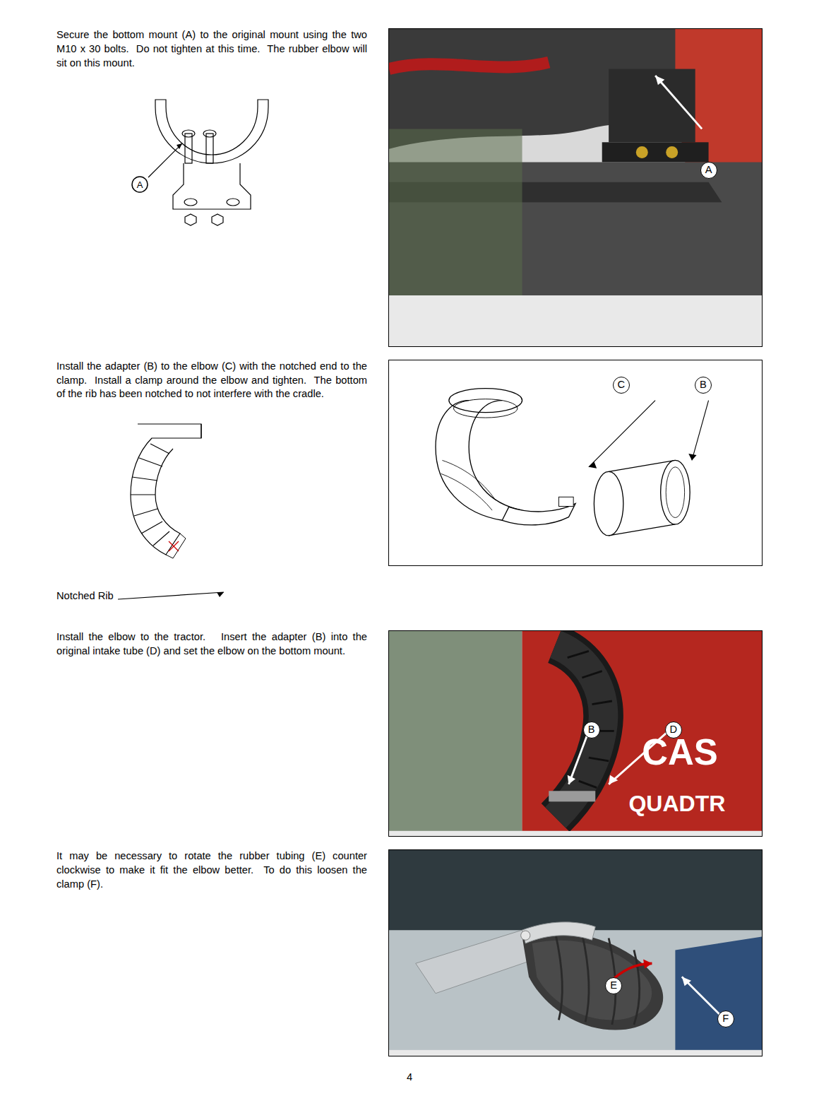Secure the bottom mount (A) to the original mount using the two M10 x 30 bolts. Do not tighten at this time. The rubber elbow will sit on this mount.
A
A
Install the adapter (B) to the elbow (C) with the notched end to the clamp. Install a clamp around the elbow and tighten. The bottom of the rib has been notched to not interfere with the cradle.
Notched Rib
C B
Install the elbow to the tractor. Insert the adapter (B) into the original intake tube (D) and set the elbow on the bottom mount.
CAS QUADTR B D
It may be necessary to rotate the rubber tubing (E) counter clockwise to make it fit the elbow better. To do this loosen the clamp (F).
E F
4